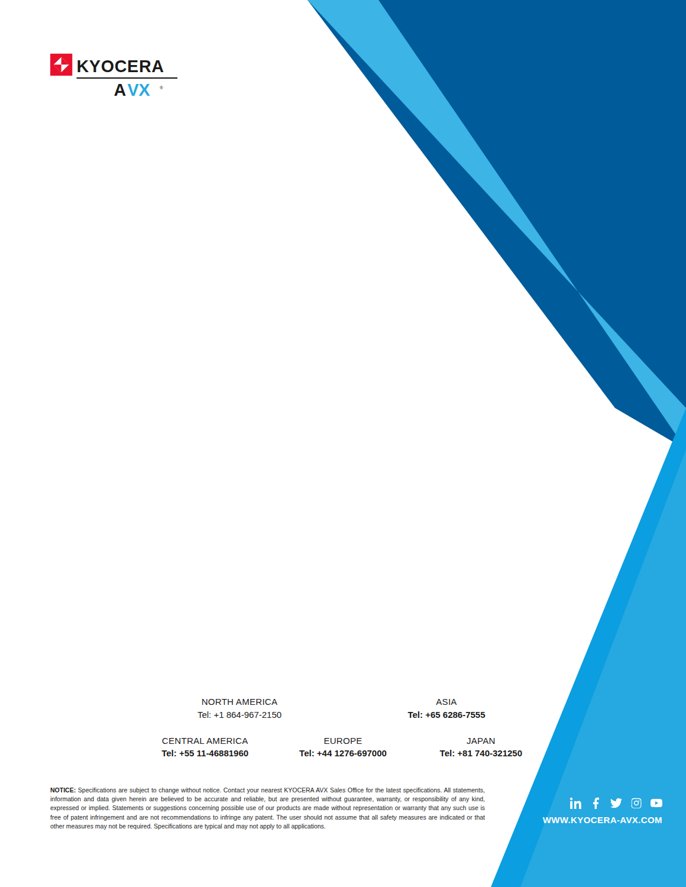KYOCERA A VX ®
NORTH AMERICA
Tel: +1 864-967-2150
ASIA
Tel: +65 6286-7555
CENTRAL AMERICA
Tel: +55 11-46881960
EUROPE
Tel: +44 1276-697000
JAPAN
Tel: +81 740-321250
NOTICE: Specifications are subject to change without notice. Contact your nearest KYOCERA AVX Sales Office for the latest specifications. All statements, information and data given herein are believed to be accurate and reliable, but are presented without guarantee, warranty, or responsibility of any kind, expressed or implied. Statements or suggestions concerning possible use of our products are made without representation or warranty that any such use is free of patent infringement and are not recommendations to infringe any patent. The user should not assume that all safety measures are indicated or that other measures may not be required. Specifications are typical and may not apply to all applications.
WWW.KYOCERA-AVX.COM